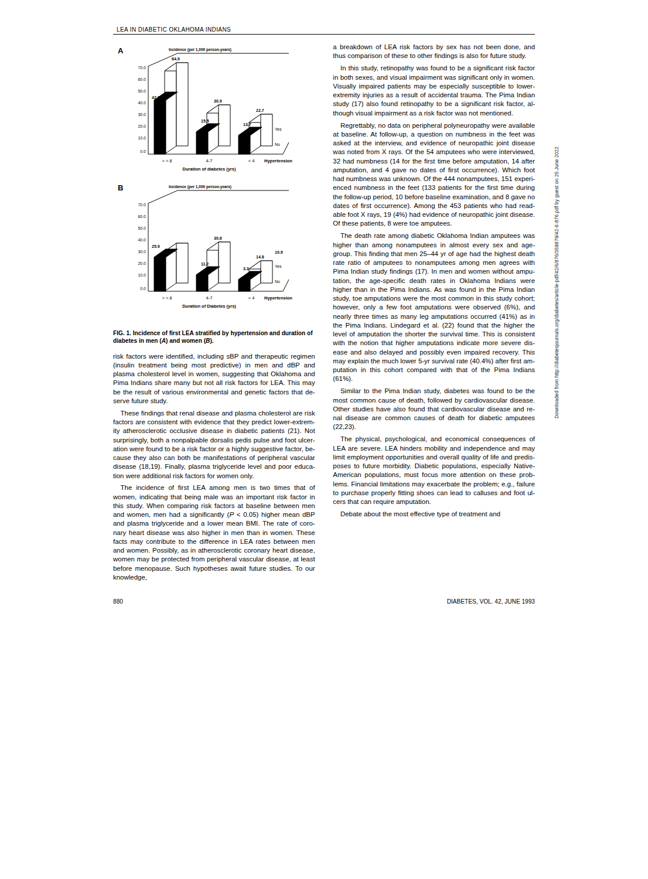LEA IN DIABETIC OKLAHOMA INDIANS
Downloaded from http://diabetesjournals.org/diabetes/article-pdf/42/6/876/359879/42-6-876.pdf by guest on 25 June 2022
A Incidence (per 1,000 person-years) 70.0 60.0 50.0 40.0 30.0 20.0 10.0 0.0 64.9 42.9 30.9 15.5 22.7 13.7 Yes No > = 8 4-7 < 4 Hypertension Duration of diabetes (yrs) B Incidence (per 1,000 person-years) 70.0 60.0 50.0 40.0 30.0 20.0 10.0 0.0 30.6 25.9 14.8 11.2 3.3 10.9 Yes No > = 8 4-7 < 4 Hypertension Duration of Diabetes (yrs)
FIG. 1. Incidence of first LEA stratified by hypertension and duration of diabetes in men (A) and women (B).
risk factors were identified, including sBP and therapeutic regimen (insulin treatment being most predictive) in men and dBP and plasma cholesterol level in women, suggesting that Oklahoma and Pima Indians share many but not all risk factors for LEA. This may be the result of various environmental and genetic factors that deserve future study.
These findings that renal disease and plasma cholesterol are risk factors are consistent with evidence that they predict lower-extremity atherosclerotic occlusive disease in diabetic patients (21). Not surprisingly, both a nonpalpable dorsalis pedis pulse and foot ulceration were found to be a risk factor or a highly suggestive factor, because they also can both be manifestations of peripheral vascular disease (18,19). Finally, plasma triglyceride level and poor education were additional risk factors for women only.
The incidence of first LEA among men is two times that of women, indicating that being male was an important risk factor in this study. When comparing risk factors at baseline between men and women, men had a significantly (P < 0.05) higher mean dBP and plasma triglyceride and a lower mean BMI. The rate of coronary heart disease was also higher in men than in women. These facts may contribute to the difference in LEA rates between men and women. Possibly, as in atherosclerotic coronary heart disease, women may be protected from peripheral vascular disease, at least before menopause. Such hypotheses await future studies. To our knowledge,
a breakdown of LEA risk factors by sex has not been done, and thus comparison of these to other findings is also for future study.
In this study, retinopathy was found to be a significant risk factor in both sexes, and visual impairment was significant only in women. Visually impaired patients may be especially susceptible to lower-extremity injuries as a result of accidental trauma. The Pima Indian study (17) also found retinopathy to be a significant risk factor, although visual impairment as a risk factor was not mentioned.
Regrettably, no data on peripheral polyneuropathy were available at baseline. At follow-up, a question on numbness in the feet was asked at the interview, and evidence of neuropathic joint disease was noted from X rays. Of the 54 amputees who were interviewed, 32 had numbness (14 for the first time before amputation, 14 after amputation, and 4 gave no dates of first occurrence). Which foot had numbness was unknown. Of the 444 nonamputees, 151 experienced numbness in the feet (133 patients for the first time during the follow-up period, 10 before baseline examination, and 8 gave no dates of first occurrence). Among the 453 patients who had readable foot X rays, 19 (4%) had evidence of neuropathic joint disease. Of these patients, 8 were toe amputees.
The death rate among diabetic Oklahoma Indian amputees was higher than among nonamputees in almost every sex and age-group. This finding that men 25–44 yr of age had the highest death rate ratio of amputees to nonamputees among men agrees with Pima Indian study findings (17). In men and women without amputation, the age-specific death rates in Oklahoma Indians were higher than in the Pima Indians. As was found in the Pima Indian study, toe amputations were the most common in this study cohort; however, only a few foot amputations were observed (6%), and nearly three times as many leg amputations occurred (41%) as in the Pima Indians. Lindegard et al. (22) found that the higher the level of amputation the shorter the survival time. This is consistent with the notion that higher amputations indicate more severe disease and also delayed and possibly even impaired recovery. This may explain the much lower 5-yr survival rate (40.4%) after first amputation in this cohort compared with that of the Pima Indians (61%).
Similar to the Pima Indian study, diabetes was found to be the most common cause of death, followed by cardiovascular disease. Other studies have also found that cardiovascular disease and renal disease are common causes of death for diabetic amputees (22,23).
The physical, psychological, and economical consequences of LEA are severe. LEA hinders mobility and independence and may limit employment opportunities and overall quality of life and predisposes to future morbidity. Diabetic populations, especially Native-American populations, must focus more attention on these problems. Financial limitations may exacerbate the problem; e.g., failure to purchase properly fitting shoes can lead to calluses and foot ulcers that can require amputation.
Debate about the most effective type of treatment and
880
DIABETES, VOL. 42, JUNE 1993